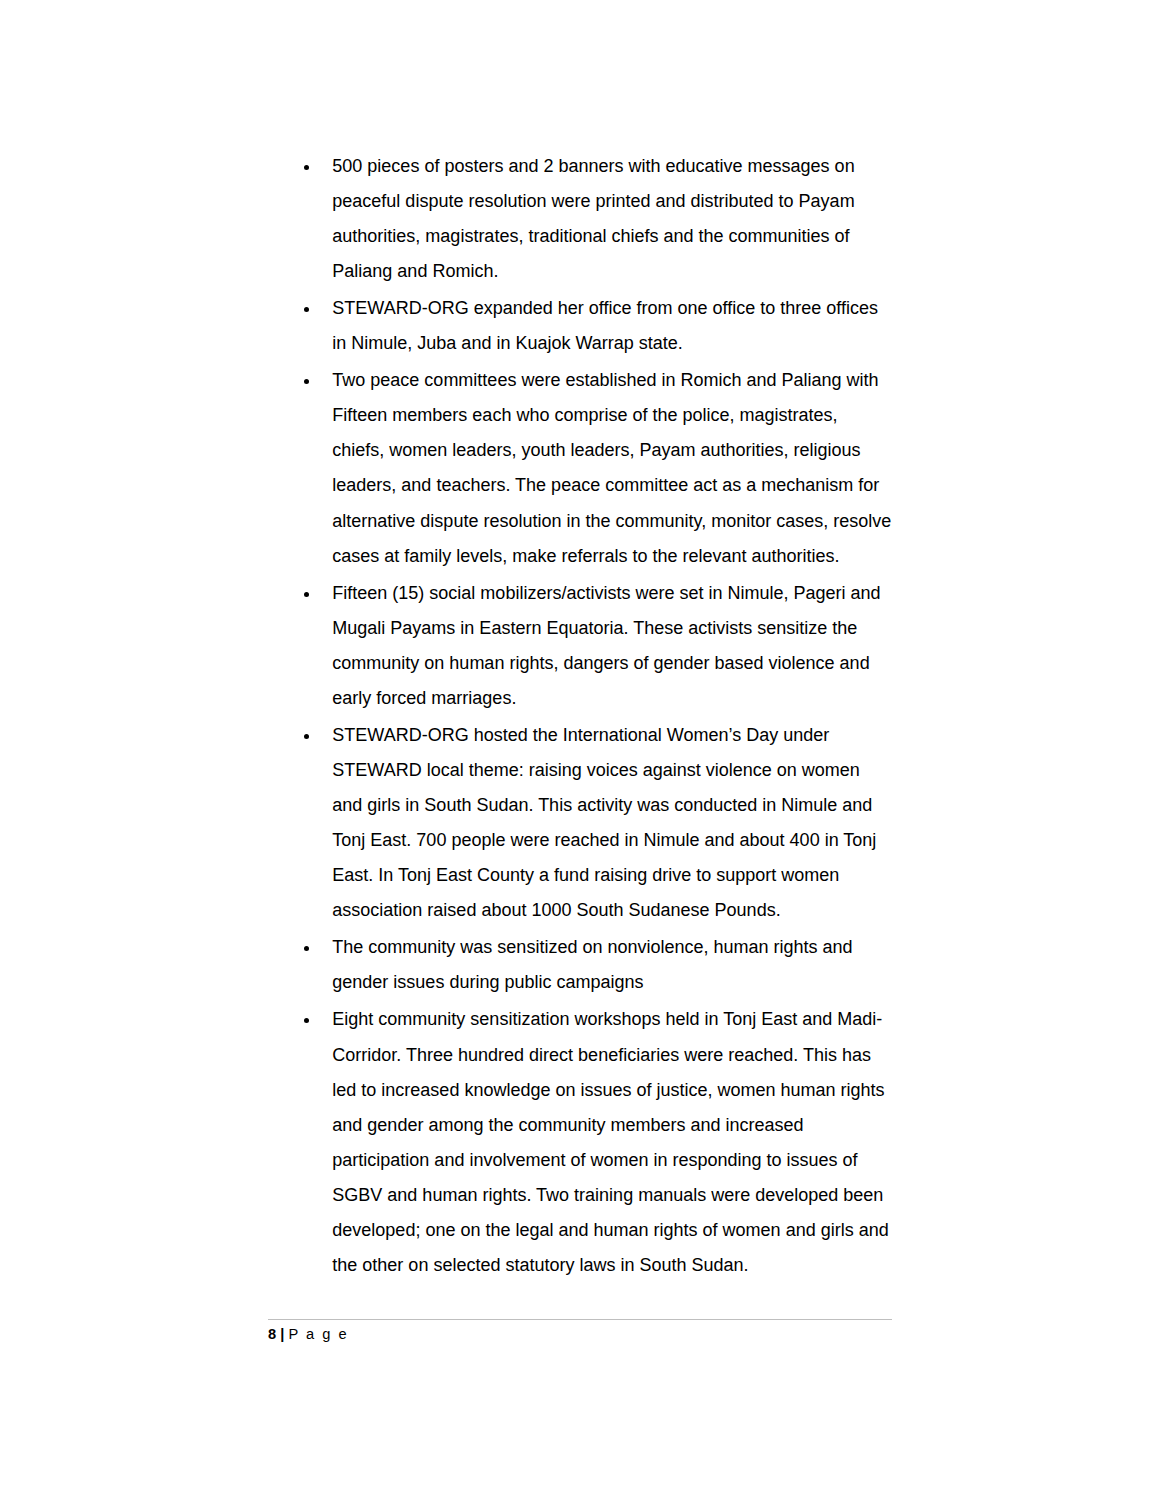500 pieces of posters and 2 banners with educative messages on peaceful dispute resolution were printed and distributed to Payam authorities, magistrates, traditional chiefs and the communities of Paliang and Romich.
STEWARD-ORG expanded her office from one office to three offices in Nimule, Juba and in Kuajok Warrap state.
Two peace committees were established in Romich and Paliang with Fifteen members each who comprise of the police, magistrates, chiefs, women leaders, youth leaders, Payam authorities, religious leaders, and teachers. The peace committee act as a mechanism for alternative dispute resolution in the community, monitor cases, resolve cases at family levels, make referrals to the relevant authorities.
Fifteen (15) social mobilizers/activists were set in Nimule, Pageri and Mugali Payams in Eastern Equatoria. These activists sensitize the community on human rights, dangers of gender based violence and early forced marriages.
STEWARD-ORG hosted the International Women’s Day under STEWARD local theme: raising voices against violence on women and girls in South Sudan. This activity was conducted in Nimule and Tonj East. 700 people were reached in Nimule and about 400 in Tonj East. In Tonj East County a fund raising drive to support women association raised about 1000 South Sudanese Pounds.
The community was sensitized on nonviolence, human rights and gender issues during public campaigns
Eight community sensitization workshops held in Tonj East and Madi- Corridor. Three hundred direct beneficiaries were reached. This has led to increased knowledge on issues of justice, women human rights and gender among the community members and increased participation and involvement of women in responding to issues of SGBV and human rights. Two training manuals were developed been developed; one on the legal and human rights of women and girls and the other on selected statutory laws in South Sudan.
8 | P a g e